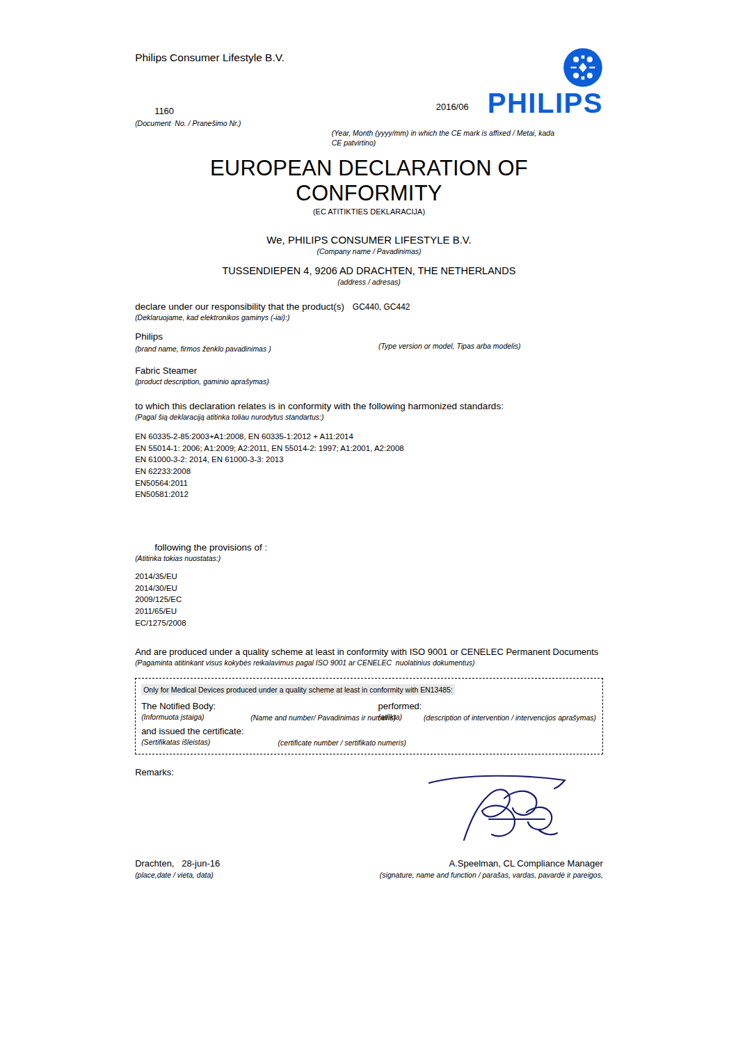Philips Consumer Lifestyle B.V.
PHILIPS
2016/06
1160
(Document No. / Pranešimo Nr.)
(Year, Month (yyyy/mm) in which the CE mark is affixed / Metai, kada
CE patvirtino)
EUROPEAN DECLARATION OF CONFORMITY
(EC ATITIKTIES DEKLARACIJA)
We, PHILIPS CONSUMER LIFESTYLE B.V.
(Company name / Pavadinimas)
TUSSENDIEPEN 4, 9206 AD DRACHTEN, THE NETHERLANDS
(address / adresas)
declare under our responsibility that the product(s) GC440, GC442
(Deklaruojame, kad elektronikos gaminys (-iai):)
Philips
(brand name, firmos ženklo pavadinimas ) (Type version or model, Tipas arba modelis)
Fabric Steamer
(product description, gaminio aprašymas)
to which this declaration relates is in conformity with the following harmonized standards:
(Pagal šią deklaraciją atitinka toliau nurodytus standartus:)
EN 60335-2-85:2003+A1:2008, EN 60335-1:2012 + A11:2014
EN 55014-1: 2006; A1:2009; A2:2011, EN 55014-2: 1997; A1:2001, A2:2008
EN 61000-3-2: 2014, EN 61000-3-3: 2013
EN 62233:2008
EN50564:2011
EN50581:2012
following the provisions of :
(Atitinka tokias nuostatas:)
2014/35/EU
2014/30/EU
2009/125/EC
2011/65/EU
EC/1275/2008
And are produced under a quality scheme at least in conformity with ISO 9001 or CENELEC Permanent Documents
(Pagaminta atitinkant visus kokybės reikalavimus pagal ISO 9001 ar CENELEC nuolatinius dokumentus)
Only for Medical Devices produced under a quality scheme at least in conformity with EN13485:
The Notified Body:
(Informuota įstaiga)
(Name and number/ Pavadinimas ir numeris)
performed:
(atlikta)
(description of intervention / intervencijos aprašymas)
and issued the certificate:
(Sertifikatas išleistas)
(certificate number / sertifikato numeris)
Remarks:
Drachten, 28-jun-16
(place,date / vieta, data)
A.Speelman, CL Compliance Manager
(signature, name and function / parašas, vardas, pavardė ir pareigos,